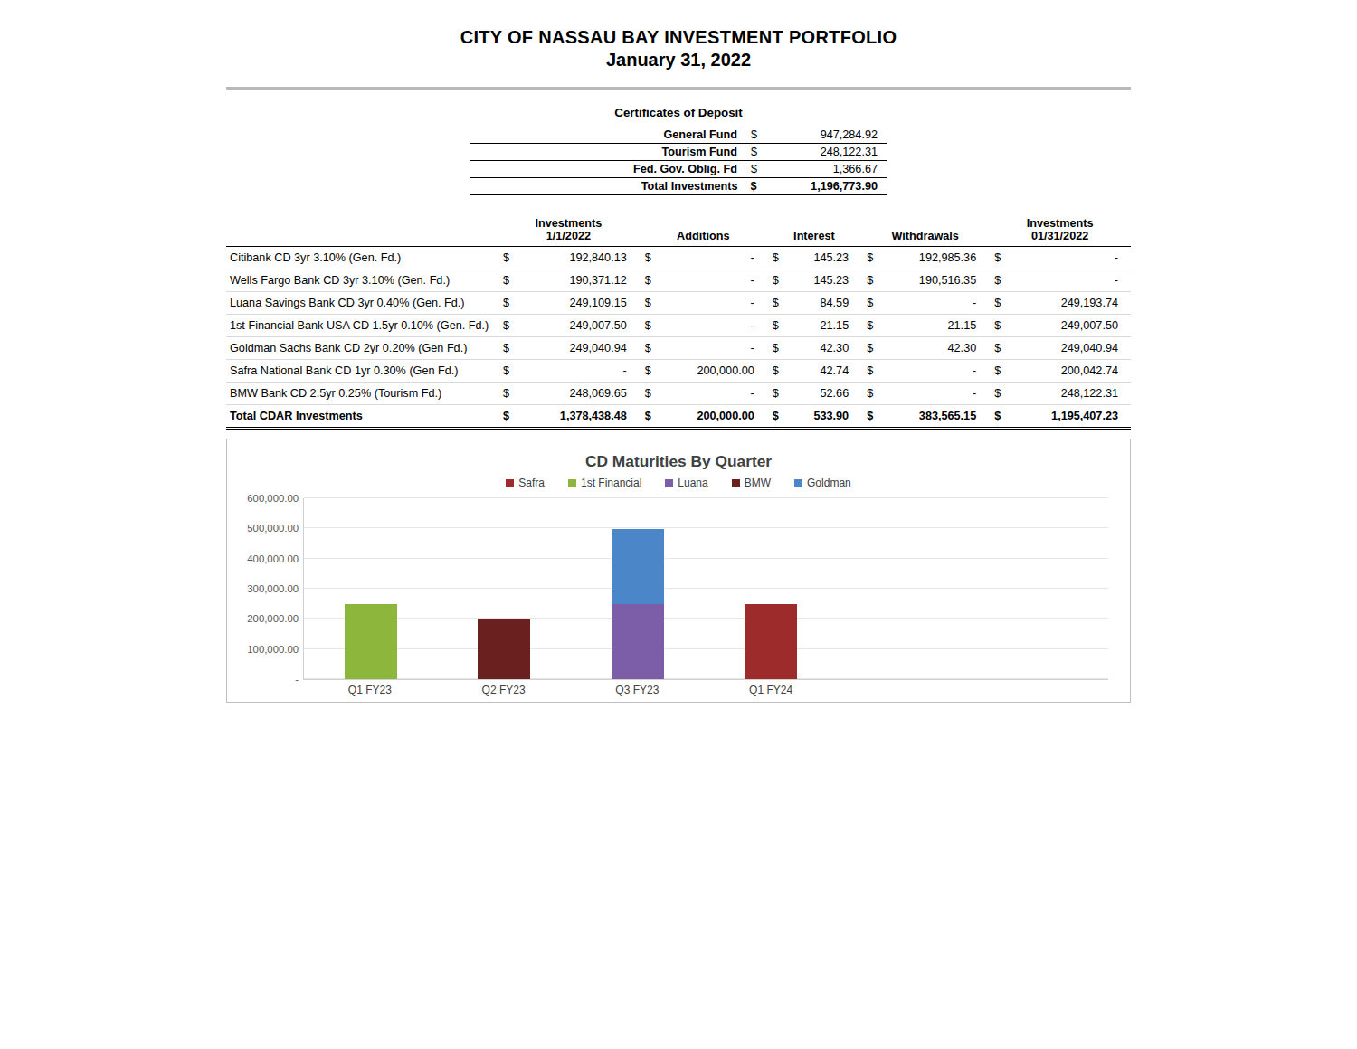CITY OF NASSAU BAY INVESTMENT PORTFOLIO
January 31, 2022
Certificates of Deposit
| General Fund | $ | 947,284.92 |
| Tourism Fund | $ | 248,122.31 |
| Fed. Gov. Oblig. Fd | $ | 1,366.67 |
| Total Investments | $ | 1,196,773.90 |
| | Investments 1/1/2022 | Additions | Interest | Withdrawals | Investments 01/31/2022 |
| --- | --- | --- | --- | --- | --- |
| Citibank CD 3yr 3.10% (Gen. Fd.) | $ | 192,840.13 | $ | - | $ | 145.23 | $ | 192,985.36 | $ | - |
| Wells Fargo Bank CD 3yr 3.10% (Gen. Fd.) | $ | 190,371.12 | $ | - | $ | 145.23 | $ | 190,516.35 | $ | - |
| Luana Savings Bank CD 3yr 0.40% (Gen. Fd.) | $ | 249,109.15 | $ | - | $ | 84.59 | $ | - | $ | 249,193.74 |
| 1st Financial Bank USA CD 1.5yr 0.10% (Gen. Fd.) | $ | 249,007.50 | $ | - | $ | 21.15 | $ | 21.15 | $ | 249,007.50 |
| Goldman Sachs Bank CD 2yr 0.20% (Gen Fd.) | $ | 249,040.94 | $ | - | $ | 42.30 | $ | 42.30 | $ | 249,040.94 |
| Safra National Bank CD 1yr 0.30% (Gen Fd.) | $ | - | $ | 200,000.00 | $ | 42.74 | $ | - | $ | 200,042.74 |
| BMW Bank CD 2.5yr 0.25% (Tourism Fd.) | $ | 248,069.65 | $ | - | $ | 52.66 | $ | - | $ | 248,122.31 |
| Total CDAR Investments | $ | 1,378,438.48 | $ | 200,000.00 | $ | 533.90 | $ | 383,565.15 | $ | 1,195,407.23 |
CD Maturities By Quarter
Safra
1st Financial
Luana
BMW
Goldman
600,000.00
500,000.00
400,000.00
300,000.00
200,000.00
100,000.00
-
Q1 FY23
Q2 FY23
Q3 FY23
Q1 FY24